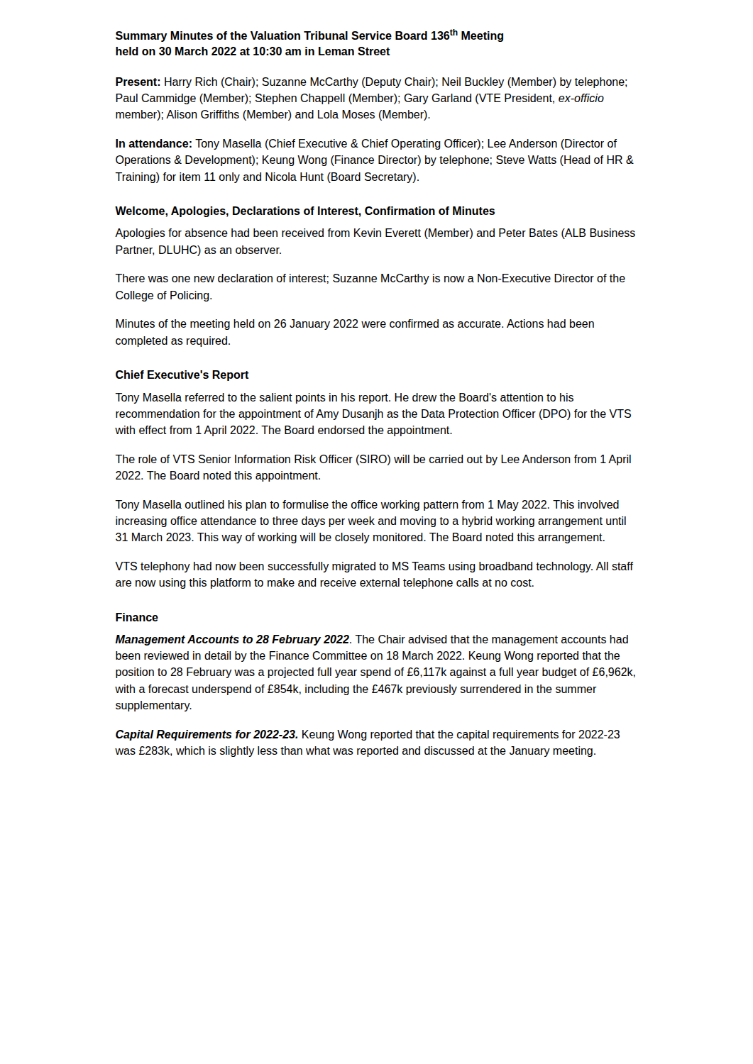Summary Minutes of the Valuation Tribunal Service Board 136th Meeting
held on 30 March 2022 at 10:30 am in Leman Street
Present: Harry Rich (Chair); Suzanne McCarthy (Deputy Chair); Neil Buckley (Member) by telephone; Paul Cammidge (Member); Stephen Chappell (Member); Gary Garland (VTE President, ex-officio member); Alison Griffiths (Member) and Lola Moses (Member).
In attendance: Tony Masella (Chief Executive & Chief Operating Officer); Lee Anderson (Director of Operations & Development); Keung Wong (Finance Director) by telephone; Steve Watts (Head of HR & Training) for item 11 only and Nicola Hunt (Board Secretary).
Welcome, Apologies, Declarations of Interest, Confirmation of Minutes
Apologies for absence had been received from Kevin Everett (Member) and Peter Bates (ALB Business Partner, DLUHC) as an observer.
There was one new declaration of interest; Suzanne McCarthy is now a Non-Executive Director of the College of Policing.
Minutes of the meeting held on 26 January 2022 were confirmed as accurate. Actions had been completed as required.
Chief Executive's Report
Tony Masella referred to the salient points in his report. He drew the Board's attention to his recommendation for the appointment of Amy Dusanjh as the Data Protection Officer (DPO) for the VTS with effect from 1 April 2022. The Board endorsed the appointment.
The role of VTS Senior Information Risk Officer (SIRO) will be carried out by Lee Anderson from 1 April 2022. The Board noted this appointment.
Tony Masella outlined his plan to formulise the office working pattern from 1 May 2022. This involved increasing office attendance to three days per week and moving to a hybrid working arrangement until 31 March 2023. This way of working will be closely monitored. The Board noted this arrangement.
VTS telephony had now been successfully migrated to MS Teams using broadband technology. All staff are now using this platform to make and receive external telephone calls at no cost.
Finance
Management Accounts to 28 February 2022. The Chair advised that the management accounts had been reviewed in detail by the Finance Committee on 18 March 2022. Keung Wong reported that the position to 28 February was a projected full year spend of £6,117k against a full year budget of £6,962k, with a forecast underspend of £854k, including the £467k previously surrendered in the summer supplementary.
Capital Requirements for 2022-23. Keung Wong reported that the capital requirements for 2022-23 was £283k, which is slightly less than what was reported and discussed at the January meeting.